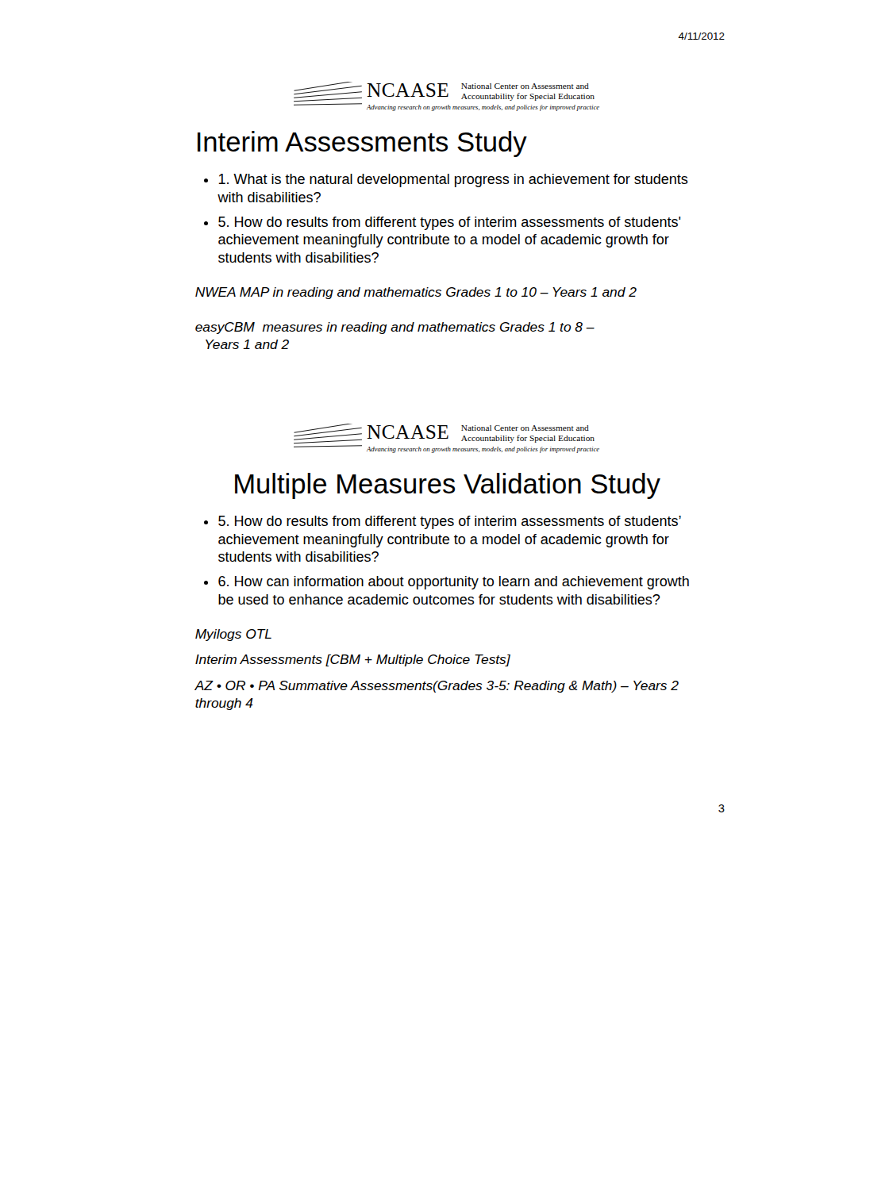4/11/2012
NCAASE National Center on Assessment and
Accountability for Special Education
Advancing research on growth measures, models, and policies for improved practice
Interim Assessments Study
1. What is the natural developmental progress in achievement for students with disabilities?
5. How do results from different types of interim assessments of students' achievement meaningfully contribute to a model of academic growth for students with disabilities?
NWEA MAP in reading and mathematics Grades 1 to 10 – Years 1 and 2
easyCBM measures in reading and mathematics Grades 1 to 8 –
Years 1 and 2
NCAASE National Center on Assessment and
Accountability for Special Education
Advancing research on growth measures, models, and policies for improved practice
Multiple Measures Validation Study
5. How do results from different types of interim assessments of students’ achievement meaningfully contribute to a model of academic growth for students with disabilities?
6. How can information about opportunity to learn and achievement growth be used to enhance academic outcomes for students with disabilities?
Myilogs OTL
Interim Assessments [CBM + Multiple Choice Tests]
AZ • OR • PA Summative Assessments(Grades 3-5: Reading & Math) – Years 2 through 4
3